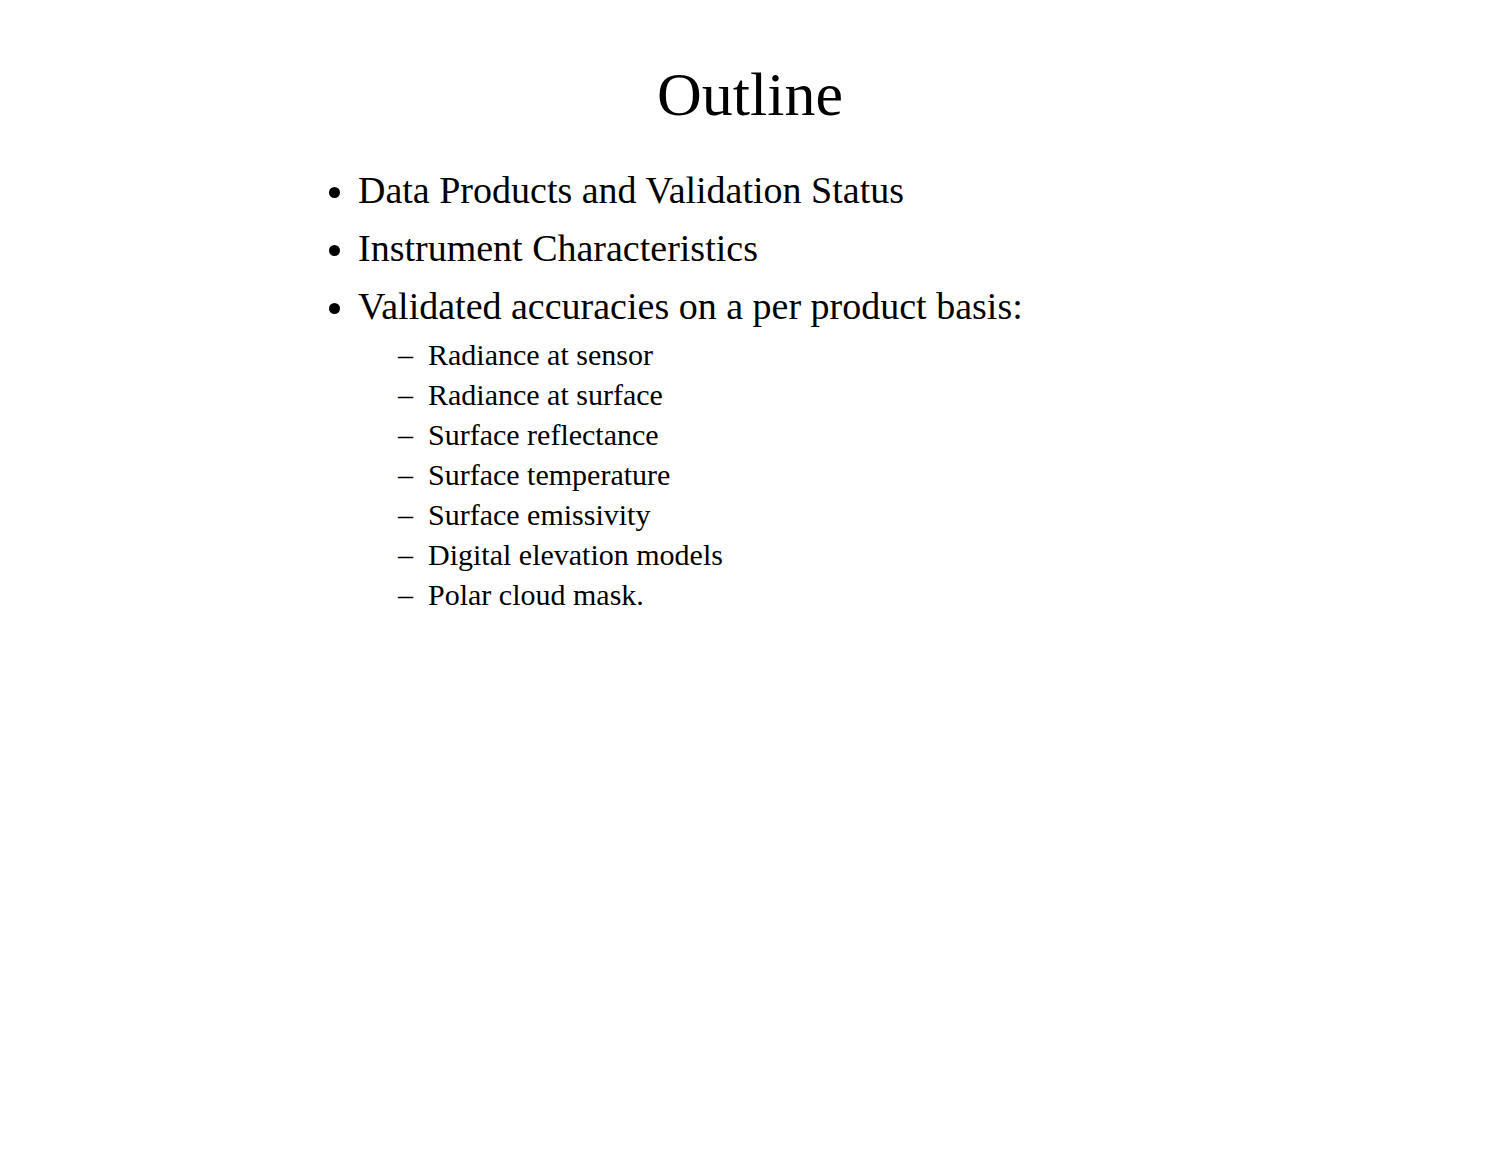Outline
Data Products and Validation Status
Instrument Characteristics
Validated accuracies on a per product basis:
Radiance at sensor
Radiance at surface
Surface reflectance
Surface temperature
Surface emissivity
Digital elevation models
Polar cloud mask.